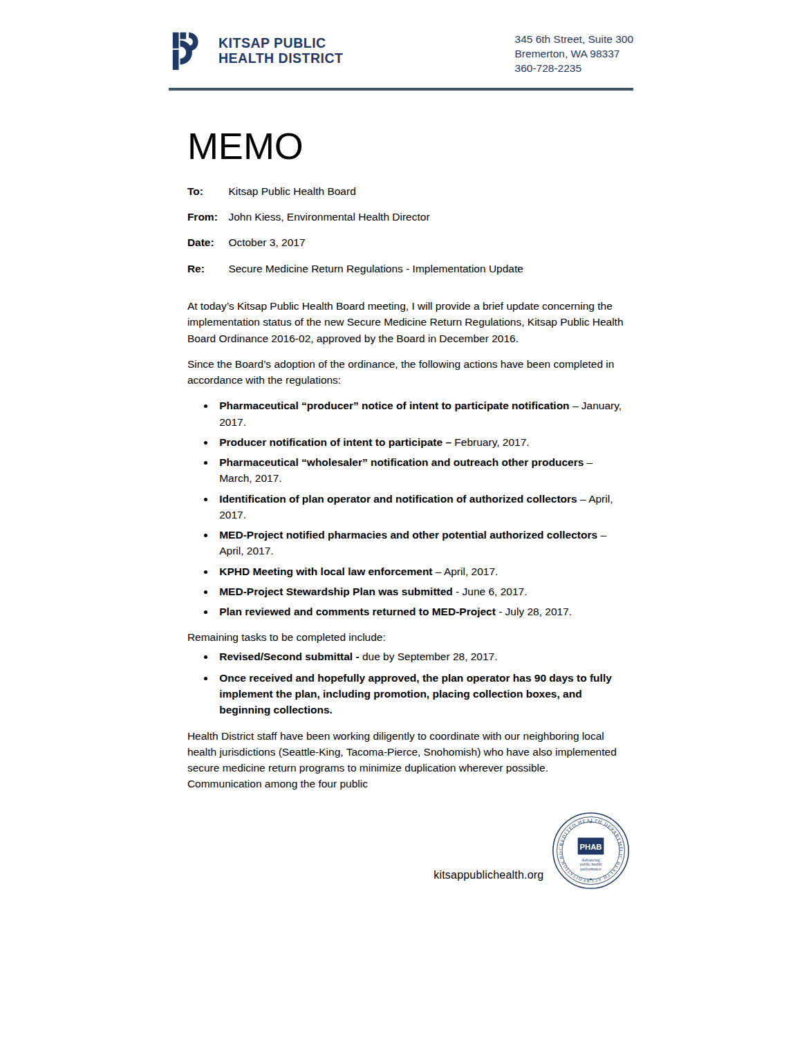Kitsap Public
Health District
345 6th Street, Suite 300
Bremerton, WA 98337
360-728-2235
MEMO
| To: | Kitsap Public Health Board |
| From: | John Kiess, Environmental Health Director |
| Date: | October 3, 2017 |
| Re: | Secure Medicine Return Regulations - Implementation Update |
At today’s Kitsap Public Health Board meeting, I will provide a brief update concerning the implementation status of the new Secure Medicine Return Regulations, Kitsap Public Health Board Ordinance 2016-02, approved by the Board in December 2016.
Since the Board’s adoption of the ordinance, the following actions have been completed in accordance with the regulations:
Pharmaceutical “producer” notice of intent to participate notification – January, 2017.
Producer notification of intent to participate – February, 2017.
Pharmaceutical “wholesaler” notification and outreach other producers – March, 2017.
Identification of plan operator and notification of authorized collectors – April, 2017.
MED-Project notified pharmacies and other potential authorized collectors – April, 2017.
KPHD Meeting with local law enforcement – April, 2017.
MED-Project Stewardship Plan was submitted - June 6, 2017.
Plan reviewed and comments returned to MED-Project - July 28, 2017.
Remaining tasks to be completed include:
Revised/Second submittal - due by September 28, 2017.
Once received and hopefully approved, the plan operator has 90 days to fully implement the plan, including promotion, placing collection boxes, and beginning collections.
Health District staff have been working diligently to coordinate with our neighboring local health jurisdictions (Seattle-King, Tacoma-Pierce, Snohomish) who have also implemented secure medicine return programs to minimize duplication wherever possible. Communication among the four public
kitsappublichealth.org
ACCREDITED HEALTH DEPARTMENT PUBLIC HEALTH ACCREDITATION BOARD PHAB Advancing public health performance